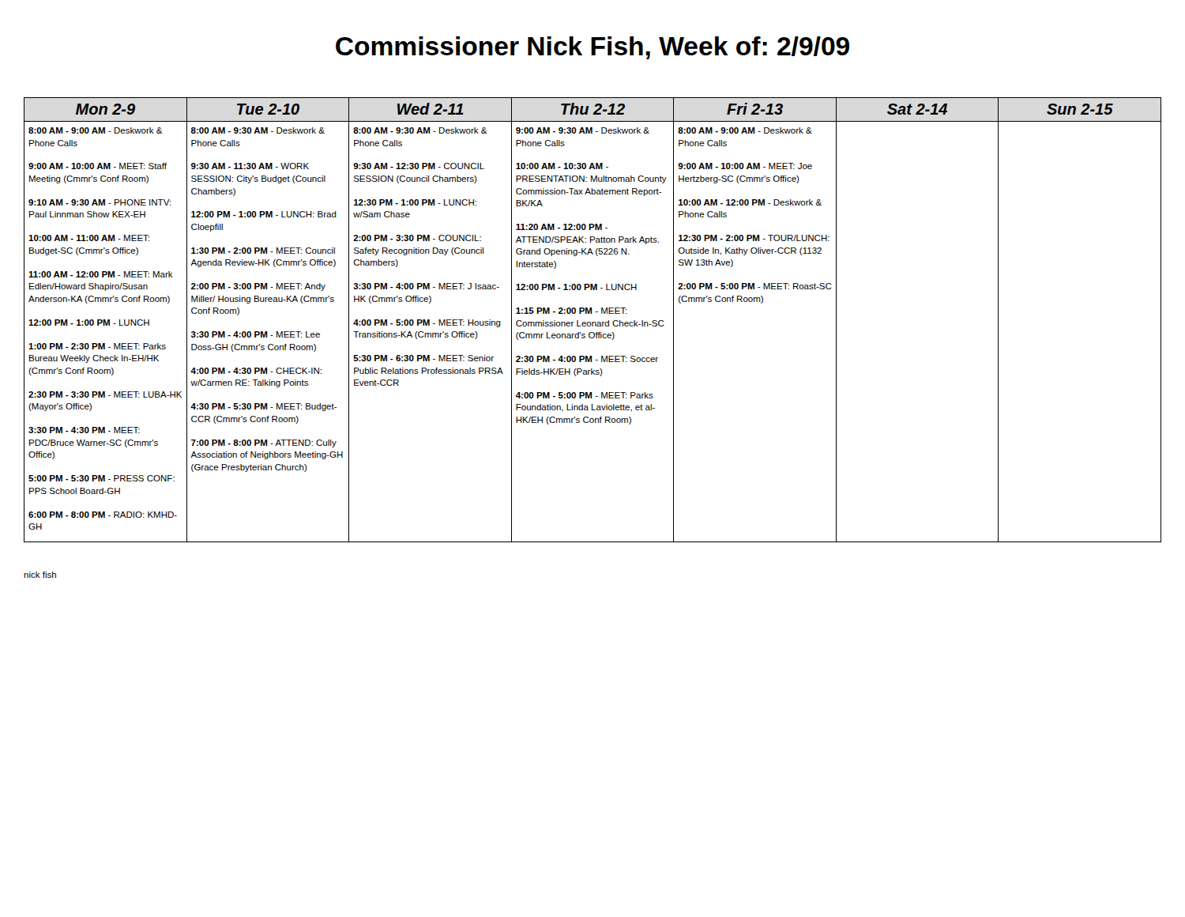Commissioner Nick Fish, Week of: 2/9/09
| Mon 2-9 | Tue 2-10 | Wed 2-11 | Thu 2-12 | Fri 2-13 | Sat 2-14 | Sun 2-15 |
| --- | --- | --- | --- | --- | --- | --- |
| 8:00 AM - 9:00 AM - Deskwork & Phone Calls 9:00 AM - 10:00 AM - MEET: Staff Meeting (Cmmr's Conf Room) 9:10 AM - 9:30 AM - PHONE INTV: Paul Linnman Show KEX-EH 10:00 AM - 11:00 AM - MEET: Budget-SC (Cmmr's Office) 11:00 AM - 12:00 PM - MEET: Mark Edlen/Howard Shapiro/Susan Anderson-KA (Cmmr's Conf Room) 12:00 PM - 1:00 PM - LUNCH 1:00 PM - 2:30 PM - MEET: Parks Bureau Weekly Check In-EH/HK (Cmmr's Conf Room) 2:30 PM - 3:30 PM - MEET: LUBA-HK (Mayor's Office) 3:30 PM - 4:30 PM - MEET: PDC/Bruce Warner-SC (Cmmr's Office) 5:00 PM - 5:30 PM - PRESS CONF: PPS School Board-GH 6:00 PM - 8:00 PM - RADIO: KMHD-GH | 8:00 AM - 9:30 AM - Deskwork & Phone Calls 9:30 AM - 11:30 AM - WORK SESSION: City's Budget (Council Chambers) 12:00 PM - 1:00 PM - LUNCH: Brad Cloepfill 1:30 PM - 2:00 PM - MEET: Council Agenda Review-HK (Cmmr's Office) 2:00 PM - 3:00 PM - MEET: Andy Miller/ Housing Bureau-KA (Cmmr's Conf Room) 3:30 PM - 4:00 PM - MEET: Lee Doss-GH (Cmmr's Conf Room) 4:00 PM - 4:30 PM - CHECK-IN: w/Carmen RE: Talking Points 4:30 PM - 5:30 PM - MEET: Budget-CCR (Cmmr's Conf Room) 7:00 PM - 8:00 PM - ATTEND: Cully Association of Neighbors Meeting-GH (Grace Presbyterian Church) | 8:00 AM - 9:30 AM - Deskwork & Phone Calls 9:30 AM - 12:30 PM - COUNCIL SESSION (Council Chambers) 12:30 PM - 1:00 PM - LUNCH: w/Sam Chase 2:00 PM - 3:30 PM - COUNCIL: Safety Recognition Day (Council Chambers) 3:30 PM - 4:00 PM - MEET: J Isaac-HK (Cmmr's Office) 4:00 PM - 5:00 PM - MEET: Housing Transitions-KA (Cmmr's Office) 5:30 PM - 6:30 PM - MEET: Senior Public Relations Professionals PRSA Event-CCR | 9:00 AM - 9:30 AM - Deskwork & Phone Calls 10:00 AM - 10:30 AM - PRESENTATION: Multnomah County Commission-Tax Abatement Report-BK/KA 11:20 AM - 12:00 PM - ATTEND/SPEAK: Patton Park Apts. Grand Opening-KA (5226 N. Interstate) 12:00 PM - 1:00 PM - LUNCH 1:15 PM - 2:00 PM - MEET: Commissioner Leonard Check-In-SC (Cmmr Leonard's Office) 2:30 PM - 4:00 PM - MEET: Soccer Fields-HK/EH (Parks) 4:00 PM - 5:00 PM - MEET: Parks Foundation, Linda Laviolette, et al-HK/EH (Cmmr's Conf Room) | 8:00 AM - 9:00 AM - Deskwork & Phone Calls 9:00 AM - 10:00 AM - MEET: Joe Hertzberg-SC (Cmmr's Office) 10:00 AM - 12:00 PM - Deskwork & Phone Calls 12:30 PM - 2:00 PM - TOUR/LUNCH: Outside In, Kathy Oliver-CCR (1132 SW 13th Ave) 2:00 PM - 5:00 PM - MEET: Roast-SC (Cmmr's Conf Room) | | |
nick fish